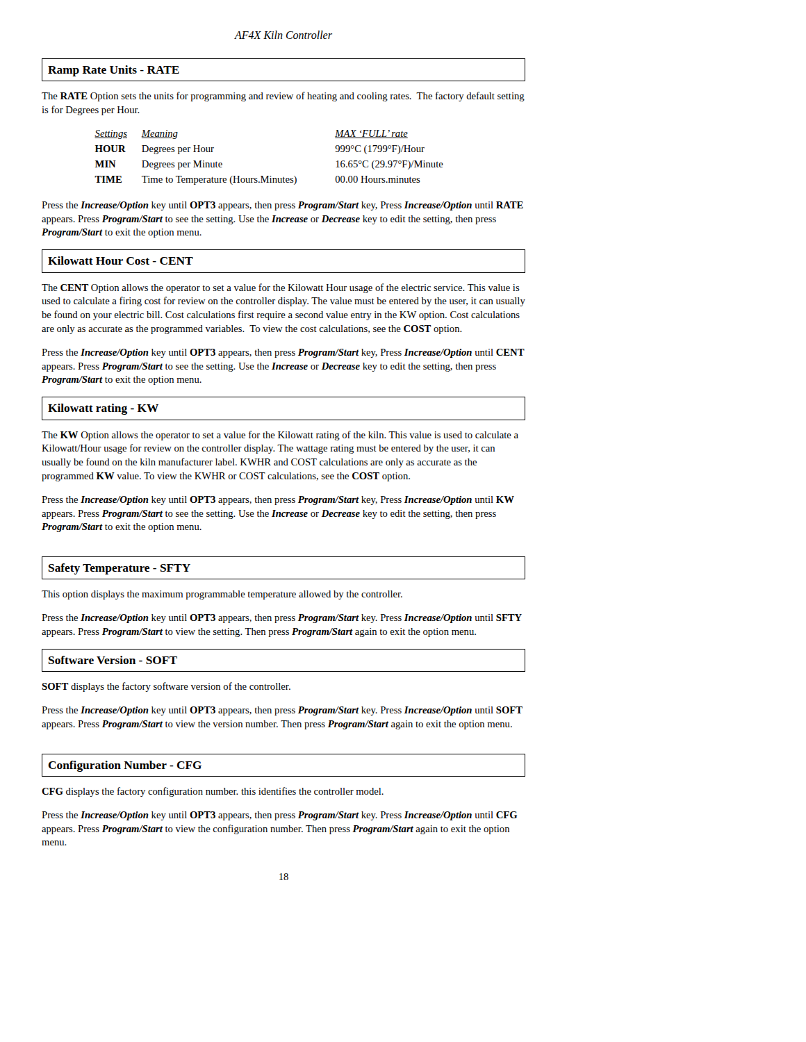AF4X Kiln Controller
Ramp Rate Units - RATE
The RATE Option sets the units for programming and review of heating and cooling rates. The factory default setting is for Degrees per Hour.
| Settings | Meaning | MAX ‘FULL’ rate |
| --- | --- | --- |
| HOUR | Degrees per Hour | 999°C (1799°F)/Hour |
| MIN | Degrees per Minute | 16.65°C (29.97°F)/Minute |
| TIME | Time to Temperature (Hours.Minutes) | 00.00 Hours.minutes |
Press the Increase/Option key until OPT3 appears, then press Program/Start key, Press Increase/Option until RATE appears. Press Program/Start to see the setting. Use the Increase or Decrease key to edit the setting, then press Program/Start to exit the option menu.
Kilowatt Hour Cost - CENT
The CENT Option allows the operator to set a value for the Kilowatt Hour usage of the electric service. This value is used to calculate a firing cost for review on the controller display. The value must be entered by the user, it can usually be found on your electric bill. Cost calculations first require a second value entry in the KW option. Cost calculations are only as accurate as the programmed variables. To view the cost calculations, see the COST option.
Press the Increase/Option key until OPT3 appears, then press Program/Start key, Press Increase/Option until CENT appears. Press Program/Start to see the setting. Use the Increase or Decrease key to edit the setting, then press Program/Start to exit the option menu.
Kilowatt rating - KW
The KW Option allows the operator to set a value for the Kilowatt rating of the kiln. This value is used to calculate a Kilowatt/Hour usage for review on the controller display. The wattage rating must be entered by the user, it can usually be found on the kiln manufacturer label. KWHR and COST calculations are only as accurate as the programmed KW value. To view the KWHR or COST calculations, see the COST option.
Press the Increase/Option key until OPT3 appears, then press Program/Start key, Press Increase/Option until KW appears. Press Program/Start to see the setting. Use the Increase or Decrease key to edit the setting, then press Program/Start to exit the option menu.
Safety Temperature - SFTY
This option displays the maximum programmable temperature allowed by the controller.
Press the Increase/Option key until OPT3 appears, then press Program/Start key. Press Increase/Option until SFTY appears. Press Program/Start to view the setting. Then press Program/Start again to exit the option menu.
Software Version - SOFT
SOFT displays the factory software version of the controller.
Press the Increase/Option key until OPT3 appears, then press Program/Start key. Press Increase/Option until SOFT appears. Press Program/Start to view the version number. Then press Program/Start again to exit the option menu.
Configuration Number - CFG
CFG displays the factory configuration number. this identifies the controller model.
Press the Increase/Option key until OPT3 appears, then press Program/Start key. Press Increase/Option until CFG appears. Press Program/Start to view the configuration number. Then press Program/Start again to exit the option menu.
18